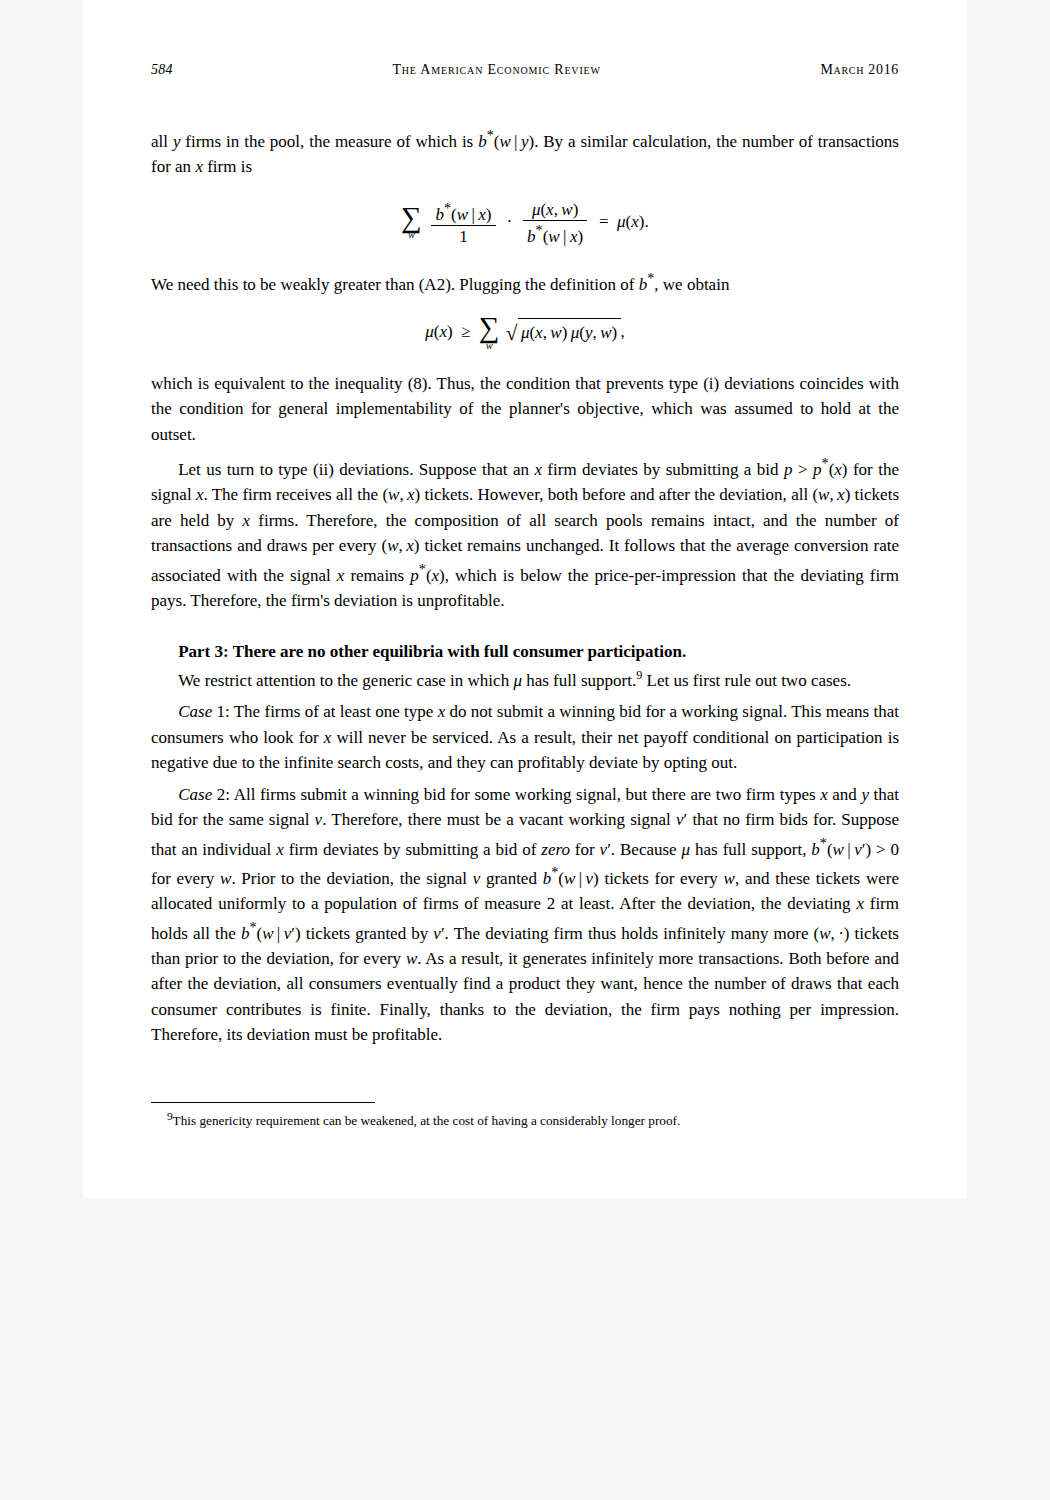584 The American Economic Review March 2016
all y firms in the pool, the measure of which is b*(w | y). By a similar calculation, the number of transactions for an x firm is
∑w b*(w | x) 1  ·  μ(x, w) b*(w | x) = μ(x).
We need this to be weakly greater than (A2). Plugging the definition of b*, we obtain
μ(x) ≥ ∑w √μ(x, w) μ(y, w),
which is equivalent to the inequality (8). Thus, the condition that prevents type (i) deviations coincides with the condition for general implementability of the planner's objective, which was assumed to hold at the outset.
Let us turn to type (ii) deviations. Suppose that an x firm deviates by submitting a bid p > p*(x) for the signal x. The firm receives all the (w, x) tickets. However, both before and after the deviation, all (w, x) tickets are held by x firms. Therefore, the composition of all search pools remains intact, and the number of transactions and draws per every (w, x) ticket remains unchanged. It follows that the average conversion rate associated with the signal x remains p*(x), which is below the price-per-impression that the deviating firm pays. Therefore, the firm's deviation is unprofitable.
Part 3: There are no other equilibria with full consumer participation.
We restrict attention to the generic case in which μ has full support.9 Let us first rule out two cases.
Case 1: The firms of at least one type x do not submit a winning bid for a working signal. This means that consumers who look for x will never be serviced. As a result, their net payoff conditional on participation is negative due to the infinite search costs, and they can profitably deviate by opting out.
Case 2: All firms submit a winning bid for some working signal, but there are two firm types x and y that bid for the same signal v. Therefore, there must be a vacant working signal v′ that no firm bids for. Suppose that an individual x firm deviates by submitting a bid of zero for v′. Because μ has full support, b*(w | v′) > 0 for every w. Prior to the deviation, the signal v granted b*(w | v) tickets for every w, and these tickets were allocated uniformly to a population of firms of measure 2 at least. After the deviation, the deviating x firm holds all the b*(w | v′) tickets granted by v′. The deviating firm thus holds infinitely many more (w, ·) tickets than prior to the deviation, for every w. As a result, it generates infinitely more transactions. Both before and after the deviation, all consumers eventually find a product they want, hence the number of draws that each consumer contributes is finite. Finally, thanks to the deviation, the firm pays nothing per impression. Therefore, its deviation must be profitable.
9This genericity requirement can be weakened, at the cost of having a considerably longer proof.